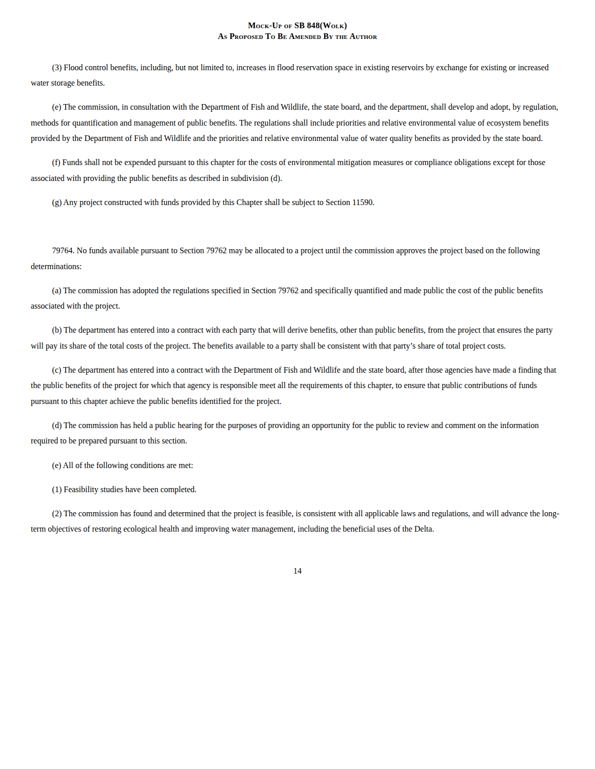Mock-Up of SB 848(Wolk)
As Proposed To Be Amended By the Author
(3) Flood control benefits, including, but not limited to, increases in flood reservation space in existing reservoirs by exchange for existing or increased water storage benefits.
(e) The commission, in consultation with the Department of Fish and Wildlife, the state board, and the department, shall develop and adopt, by regulation, methods for quantification and management of public benefits. The regulations shall include priorities and relative environmental value of ecosystem benefits provided by the Department of Fish and Wildlife and the priorities and relative environmental value of water quality benefits as provided by the state board.
(f) Funds shall not be expended pursuant to this chapter for the costs of environmental mitigation measures or compliance obligations except for those associated with providing the public benefits as described in subdivision (d).
(g) Any project constructed with funds provided by this Chapter shall be subject to Section 11590.
79764. No funds available pursuant to Section 79762 may be allocated to a project until the commission approves the project based on the following determinations:
(a) The commission has adopted the regulations specified in Section 79762 and specifically quantified and made public the cost of the public benefits associated with the project.
(b) The department has entered into a contract with each party that will derive benefits, other than public benefits, from the project that ensures the party will pay its share of the total costs of the project. The benefits available to a party shall be consistent with that party’s share of total project costs.
(c) The department has entered into a contract with the Department of Fish and Wildlife and the state board, after those agencies have made a finding that the public benefits of the project for which that agency is responsible meet all the requirements of this chapter, to ensure that public contributions of funds pursuant to this chapter achieve the public benefits identified for the project.
(d) The commission has held a public hearing for the purposes of providing an opportunity for the public to review and comment on the information required to be prepared pursuant to this section.
(e) All of the following conditions are met:
(1) Feasibility studies have been completed.
(2) The commission has found and determined that the project is feasible, is consistent with all applicable laws and regulations, and will advance the long-term objectives of restoring ecological health and improving water management, including the beneficial uses of the Delta.
14